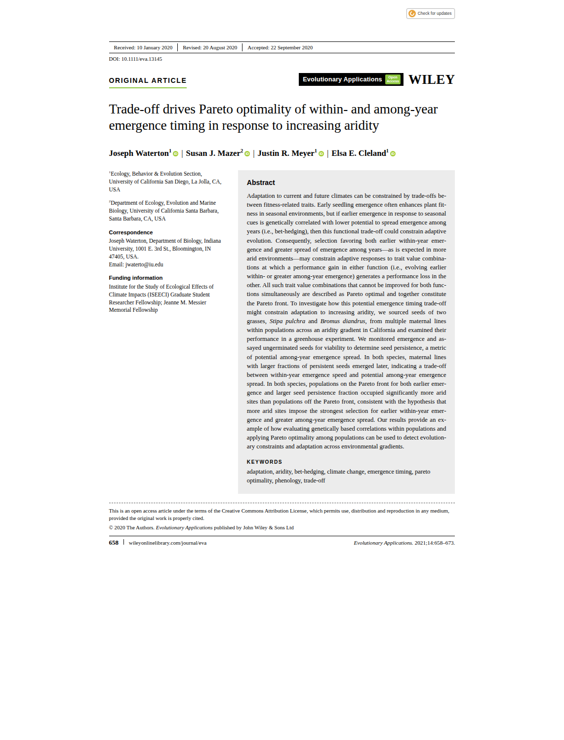Check for updates
Received: 10 January 2020
Revised: 20 August 2020
Accepted: 22 September 2020
DOI: 10.1111/eva.13145
ORIGINAL ARTICLE
Evolutionary Applications Open
Access
WILEY
Trade-off drives Pareto optimality of within- and among-year emergence timing in response to increasing aridity
Joseph Waterton1 |Susan J. Mazer2 |Justin R. Meyer1 |Elsa E. Cleland1
1Ecology, Behavior & Evolution Section, University of California San Diego, La Jolla, CA, USA
2Department of Ecology, Evolution and Marine Biology, University of California Santa Barbara, Santa Barbara, CA, USA
Correspondence
Joseph Waterton, Department of Biology, Indiana University, 1001 E. 3rd St., Bloomington, IN 47405, USA.
Email: jwaterto@iu.edu
Funding information
Institute for the Study of Ecological Effects of Climate Impacts (ISEECI) Graduate Student Researcher Fellowship; Jeanne M. Messier Memorial Fellowship
Abstract
Adaptation to current and future climates can be constrained by trade-offs between fitness-related traits. Early seedling emergence often enhances plant fitness in seasonal environments, but if earlier emergence in response to seasonal cues is genetically correlated with lower potential to spread emergence among years (i.e., bet-hedging), then this functional trade-off could constrain adaptive evolution. Consequently, selection favoring both earlier within-year emergence and greater spread of emergence among years—as is expected in more arid environments—may constrain adaptive responses to trait value combinations at which a performance gain in either function (i.e., evolving earlier within- or greater among-year emergence) generates a performance loss in the other. All such trait value combinations that cannot be improved for both functions simultaneously are described as Pareto optimal and together constitute the Pareto front. To investigate how this potential emergence timing trade-off might constrain adaptation to increasing aridity, we sourced seeds of two grasses, Stipa pulchra and Bromus diandrus, from multiple maternal lines within populations across an aridity gradient in California and examined their performance in a greenhouse experiment. We monitored emergence and assayed ungerminated seeds for viability to determine seed persistence, a metric of potential among-year emergence spread. In both species, maternal lines with larger fractions of persistent seeds emerged later, indicating a trade-off between within-year emergence speed and potential among-year emergence spread. In both species, populations on the Pareto front for both earlier emergence and larger seed persistence fraction occupied significantly more arid sites than populations off the Pareto front, consistent with the hypothesis that more arid sites impose the strongest selection for earlier within-year emergence and greater among-year emergence spread. Our results provide an example of how evaluating genetically based correlations within populations and applying Pareto optimality among populations can be used to detect evolutionary constraints and adaptation across environmental gradients.
KEYWORDS
adaptation, aridity, bet-hedging, climate change, emergence timing, pareto optimality, phenology, trade-off
This is an open access article under the terms of the Creative Commons Attribution License, which permits use, distribution and reproduction in any medium, provided the original work is properly cited.
© 2020 The Authors. Evolutionary Applications published by John Wiley & Sons Ltd
658 wileyonlinelibrary.com/journal/eva
Evolutionary Applications. 2021;14:658–673.